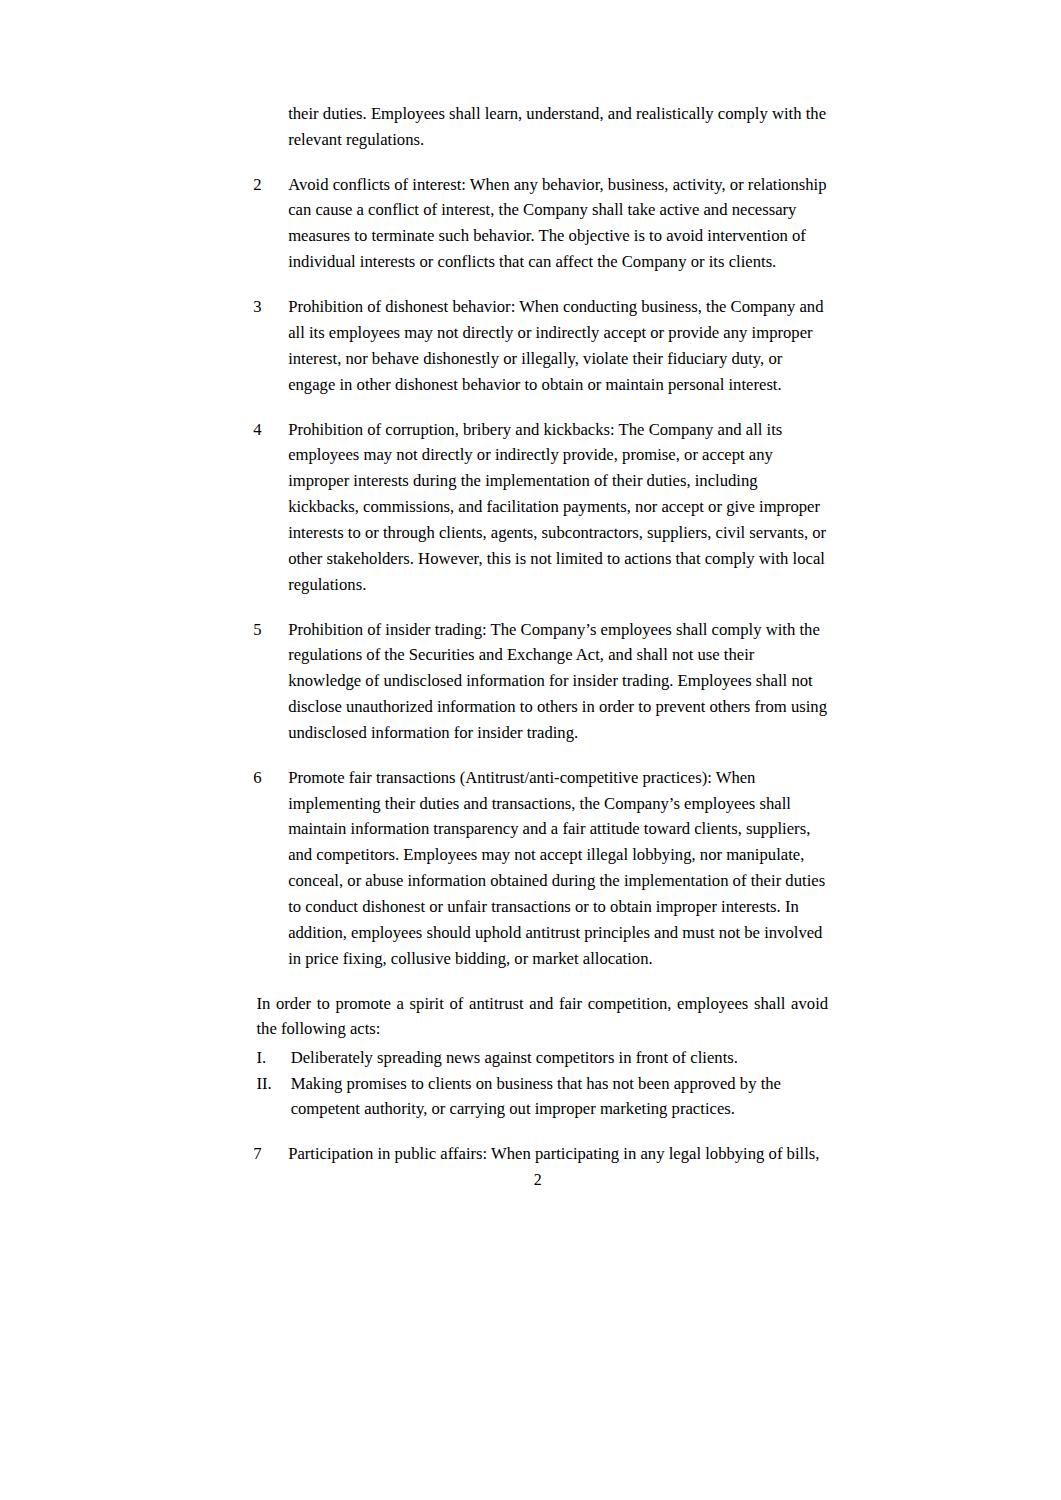their duties. Employees shall learn, understand, and realistically comply with the relevant regulations.
2 Avoid conflicts of interest: When any behavior, business, activity, or relationship can cause a conflict of interest, the Company shall take active and necessary measures to terminate such behavior. The objective is to avoid intervention of individual interests or conflicts that can affect the Company or its clients.
3 Prohibition of dishonest behavior: When conducting business, the Company and all its employees may not directly or indirectly accept or provide any improper interest, nor behave dishonestly or illegally, violate their fiduciary duty, or engage in other dishonest behavior to obtain or maintain personal interest.
4 Prohibition of corruption, bribery and kickbacks: The Company and all its employees may not directly or indirectly provide, promise, or accept any improper interests during the implementation of their duties, including kickbacks, commissions, and facilitation payments, nor accept or give improper interests to or through clients, agents, subcontractors, suppliers, civil servants, or other stakeholders. However, this is not limited to actions that comply with local regulations.
5 Prohibition of insider trading: The Company’s employees shall comply with the regulations of the Securities and Exchange Act, and shall not use their knowledge of undisclosed information for insider trading. Employees shall not disclose unauthorized information to others in order to prevent others from using undisclosed information for insider trading.
6 Promote fair transactions (Antitrust/anti-competitive practices): When implementing their duties and transactions, the Company’s employees shall maintain information transparency and a fair attitude toward clients, suppliers, and competitors. Employees may not accept illegal lobbying, nor manipulate, conceal, or abuse information obtained during the implementation of their duties to conduct dishonest or unfair transactions or to obtain improper interests. In addition, employees should uphold antitrust principles and must not be involved in price fixing, collusive bidding, or market allocation.
In order to promote a spirit of antitrust and fair competition, employees shall avoid the following acts:
I. Deliberately spreading news against competitors in front of clients.
II. Making promises to clients on business that has not been approved by the competent authority, or carrying out improper marketing practices.
7 Participation in public affairs: When participating in any legal lobbying of bills,
2